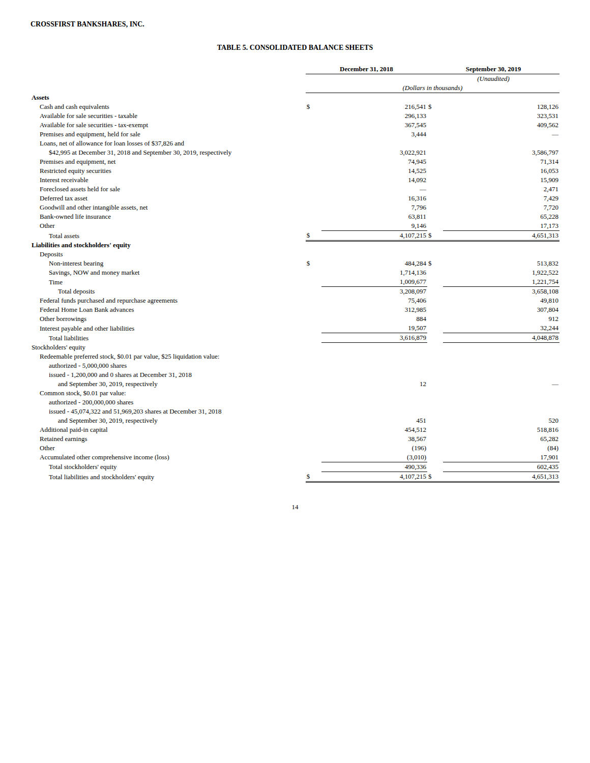CROSSFIRST BANKSHARES, INC.
TABLE 5. CONSOLIDATED BALANCE SHEETS
| | December 31, 2018 | September 30, 2019 |
| | | (Unaudited) |
| | (Dollars in thousands) |
| Assets | |
| Cash and cash equivalents | $ | 216,541 | $ | 128,126 |
| Available for sale securities - taxable | | 296,133 | | 323,531 |
| Available for sale securities - tax-exempt | | 367,545 | | 409,562 |
| Premises and equipment, held for sale | | 3,444 | | — |
| Loans, net of allowance for loan losses of $37,826 and | |
| $42,995 at December 31, 2018 and September 30, 2019, respectively | | 3,022,921 | | 3,586,797 |
| Premises and equipment, net | | 74,945 | | 71,314 |
| Restricted equity securities | | 14,525 | | 16,053 |
| Interest receivable | | 14,092 | | 15,909 |
| Foreclosed assets held for sale | | — | | 2,471 |
| Deferred tax asset | | 16,316 | | 7,429 |
| Goodwill and other intangible assets, net | | 7,796 | | 7,720 |
| Bank-owned life insurance | | 63,811 | | 65,228 |
| Other | | 9,146 | | 17,173 |
| Total assets | $ | 4,107,215 | $ | 4,651,313 |
| Liabilities and stockholders' equity | |
| Deposits | |
| Non-interest bearing | $ | 484,284 | $ | 513,832 |
| Savings, NOW and money market | | 1,714,136 | | 1,922,522 |
| Time | | 1,009,677 | | 1,221,754 |
| Total deposits | | 3,208,097 | | 3,658,108 |
| Federal funds purchased and repurchase agreements | | 75,406 | | 49,810 |
| Federal Home Loan Bank advances | | 312,985 | | 307,804 |
| Other borrowings | | 884 | | 912 |
| Interest payable and other liabilities | | 19,507 | | 32,244 |
| Total liabilities | | 3,616,879 | | 4,048,878 |
| Stockholders' equity | |
| Redeemable preferred stock, $0.01 par value, $25 liquidation value: | |
| authorized - 5,000,000 shares | |
| issued - 1,200,000 and 0 shares at December 31, 2018 | |
| and September 30, 2019, respectively | | 12 | | — |
| Common stock, $0.01 par value: | |
| authorized - 200,000,000 shares | |
| issued - 45,074,322 and 51,969,203 shares at December 31, 2018 | |
| and September 30, 2019, respectively | | 451 | | 520 |
| Additional paid-in capital | | 454,512 | | 518,816 |
| Retained earnings | | 38,567 | | 65,282 |
| Other | | (196) | | (84) |
| Accumulated other comprehensive income (loss) | | (3,010) | | 17,901 |
| Total stockholders' equity | | 490,336 | | 602,435 |
| Total liabilities and stockholders' equity | $ | 4,107,215 | $ | 4,651,313 |
14